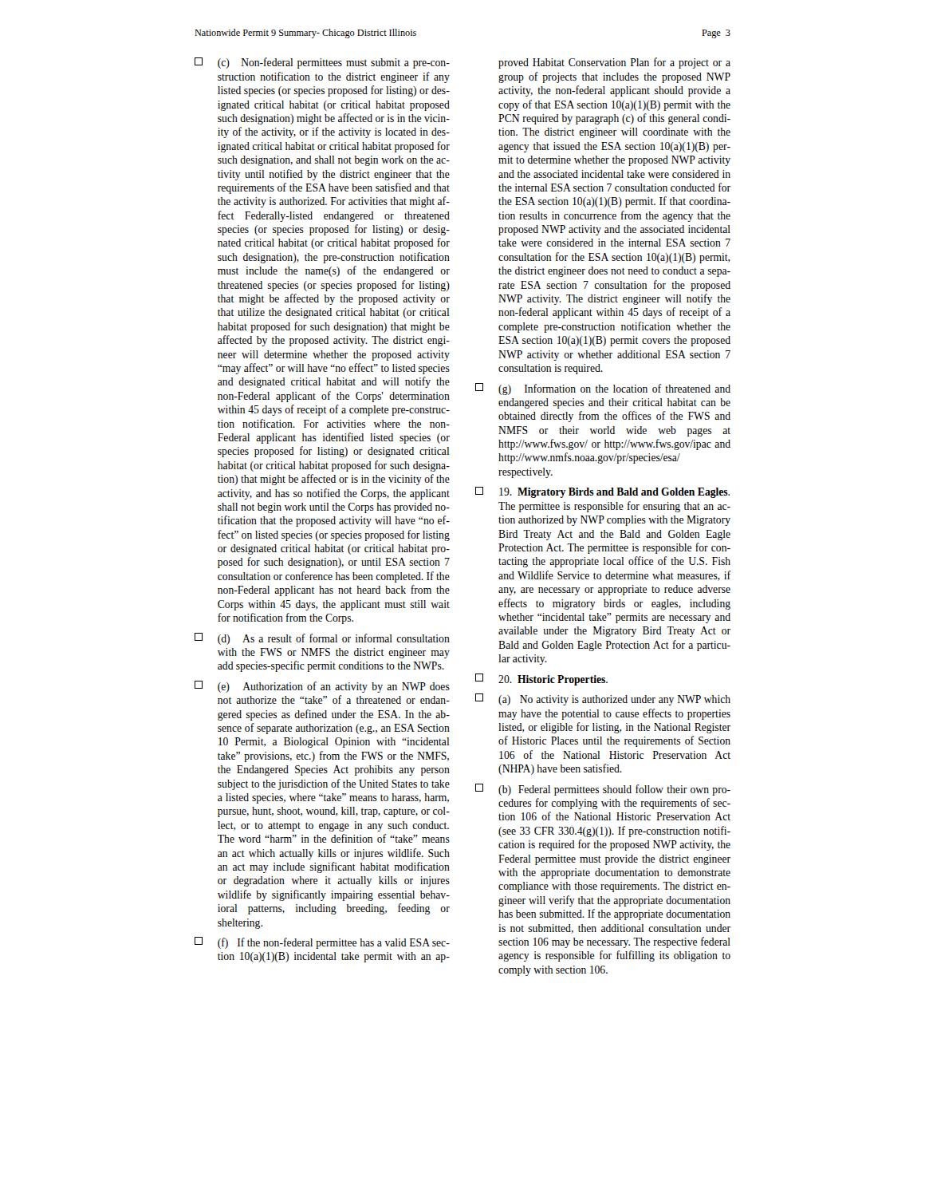Nationwide Permit 9 Summary- Chicago District Illinois
Page 3
(c) Non-federal permittees must submit a pre-construction notification to the district engineer if any listed species (or species proposed for listing) or designated critical habitat (or critical habitat proposed such designation) might be affected or is in the vicinity of the activity, or if the activity is located in designated critical habitat or critical habitat proposed for such designation, and shall not begin work on the activity until notified by the district engineer that the requirements of the ESA have been satisfied and that the activity is authorized. For activities that might affect Federally-listed endangered or threatened species (or species proposed for listing) or designated critical habitat (or critical habitat proposed for such designation), the pre-construction notification must include the name(s) of the endangered or threatened species (or species proposed for listing) that might be affected by the proposed activity or that utilize the designated critical habitat (or critical habitat proposed for such designation) that might be affected by the proposed activity. The district engineer will determine whether the proposed activity “may affect” or will have “no effect” to listed species and designated critical habitat and will notify the non-Federal applicant of the Corps' determination within 45 days of receipt of a complete pre-construction notification. For activities where the non-Federal applicant has identified listed species (or species proposed for listing) or designated critical habitat (or critical habitat proposed for such designation) that might be affected or is in the vicinity of the activity, and has so notified the Corps, the applicant shall not begin work until the Corps has provided notification that the proposed activity will have “no effect” on listed species (or species proposed for listing or designated critical habitat (or critical habitat proposed for such designation), or until ESA section 7 consultation or conference has been completed. If the non-Federal applicant has not heard back from the Corps within 45 days, the applicant must still wait for notification from the Corps.
(d) As a result of formal or informal consultation with the FWS or NMFS the district engineer may add species-specific permit conditions to the NWPs.
(e) Authorization of an activity by an NWP does not authorize the “take” of a threatened or endangered species as defined under the ESA. In the absence of separate authorization (e.g., an ESA Section 10 Permit, a Biological Opinion with “incidental take” provisions, etc.) from the FWS or the NMFS, the Endangered Species Act prohibits any person subject to the jurisdiction of the United States to take a listed species, where “take” means to harass, harm, pursue, hunt, shoot, wound, kill, trap, capture, or collect, or to attempt to engage in any such conduct. The word “harm” in the definition of “take” means an act which actually kills or injures wildlife. Such an act may include significant habitat modification or degradation where it actually kills or injures wildlife by significantly impairing essential behavioral patterns, including breeding, feeding or sheltering.
(f) If the non-federal permittee has a valid ESA section 10(a)(1)(B) incidental take permit with an approved Habitat Conservation Plan for a project or a group of projects that includes the proposed NWP activity, the non-federal applicant should provide a copy of that ESA section 10(a)(1)(B) permit with the PCN required by paragraph (c) of this general condition. The district engineer will coordinate with the agency that issued the ESA section 10(a)(1)(B) permit to determine whether the proposed NWP activity and the associated incidental take were considered in the internal ESA section 7 consultation conducted for the ESA section 10(a)(1)(B) permit. If that coordination results in concurrence from the agency that the proposed NWP activity and the associated incidental take were considered in the internal ESA section 7 consultation for the ESA section 10(a)(1)(B) permit, the district engineer does not need to conduct a separate ESA section 7 consultation for the proposed NWP activity. The district engineer will notify the non-federal applicant within 45 days of receipt of a complete pre-construction notification whether the ESA section 10(a)(1)(B) permit covers the proposed NWP activity or whether additional ESA section 7 consultation is required.
(g) Information on the location of threatened and endangered species and their critical habitat can be obtained directly from the offices of the FWS and NMFS or their world wide web pages at http://www.fws.gov/ or http://www.fws.gov/ipac and http://www.nmfs.noaa.gov/pr/species/esa/ respectively.
19. Migratory Birds and Bald and Golden Eagles. The permittee is responsible for ensuring that an action authorized by NWP complies with the Migratory Bird Treaty Act and the Bald and Golden Eagle Protection Act. The permittee is responsible for contacting the appropriate local office of the U.S. Fish and Wildlife Service to determine what measures, if any, are necessary or appropriate to reduce adverse effects to migratory birds or eagles, including whether “incidental take” permits are necessary and available under the Migratory Bird Treaty Act or Bald and Golden Eagle Protection Act for a particular activity.
20. Historic Properties.
(a) No activity is authorized under any NWP which may have the potential to cause effects to properties listed, or eligible for listing, in the National Register of Historic Places until the requirements of Section 106 of the National Historic Preservation Act (NHPA) have been satisfied.
(b) Federal permittees should follow their own procedures for complying with the requirements of section 106 of the National Historic Preservation Act (see 33 CFR 330.4(g)(1)). If pre-construction notification is required for the proposed NWP activity, the Federal permittee must provide the district engineer with the appropriate documentation to demonstrate compliance with those requirements. The district engineer will verify that the appropriate documentation has been submitted. If the appropriate documentation is not submitted, then additional consultation under section 106 may be necessary. The respective federal agency is responsible for fulfilling its obligation to comply with section 106.